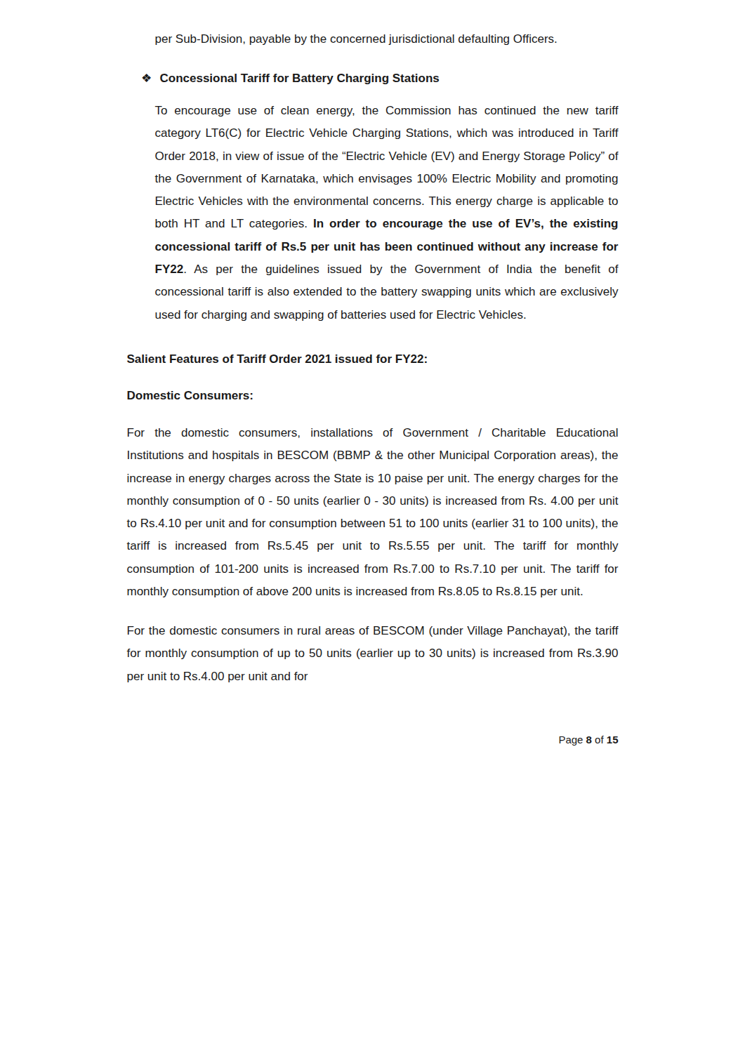per Sub-Division, payable by the concerned jurisdictional defaulting Officers.
Concessional Tariff for Battery Charging Stations
To encourage use of clean energy, the Commission has continued the new tariff category LT6(C) for Electric Vehicle Charging Stations, which was introduced in Tariff Order 2018, in view of issue of the “Electric Vehicle (EV) and Energy Storage Policy” of the Government of Karnataka, which envisages 100% Electric Mobility and promoting Electric Vehicles with the environmental concerns. This energy charge is applicable to both HT and LT categories. In order to encourage the use of EV’s, the existing concessional tariff of Rs.5 per unit has been continued without any increase for FY22. As per the guidelines issued by the Government of India the benefit of concessional tariff is also extended to the battery swapping units which are exclusively used for charging and swapping of batteries used for Electric Vehicles.
Salient Features of Tariff Order 2021 issued for FY22:
Domestic Consumers:
For the domestic consumers, installations of Government / Charitable Educational Institutions and hospitals in BESCOM (BBMP & the other Municipal Corporation areas), the increase in energy charges across the State is 10 paise per unit. The energy charges for the monthly consumption of 0 - 50 units (earlier 0 - 30 units) is increased from Rs. 4.00 per unit to Rs.4.10 per unit and for consumption between 51 to 100 units (earlier 31 to 100 units), the tariff is increased from Rs.5.45 per unit to Rs.5.55 per unit. The tariff for monthly consumption of 101-200 units is increased from Rs.7.00 to Rs.7.10 per unit. The tariff for monthly consumption of above 200 units is increased from Rs.8.05 to Rs.8.15 per unit.
For the domestic consumers in rural areas of BESCOM (under Village Panchayat), the tariff for monthly consumption of up to 50 units (earlier up to 30 units) is increased from Rs.3.90 per unit to Rs.4.00 per unit and for
Page 8 of 15